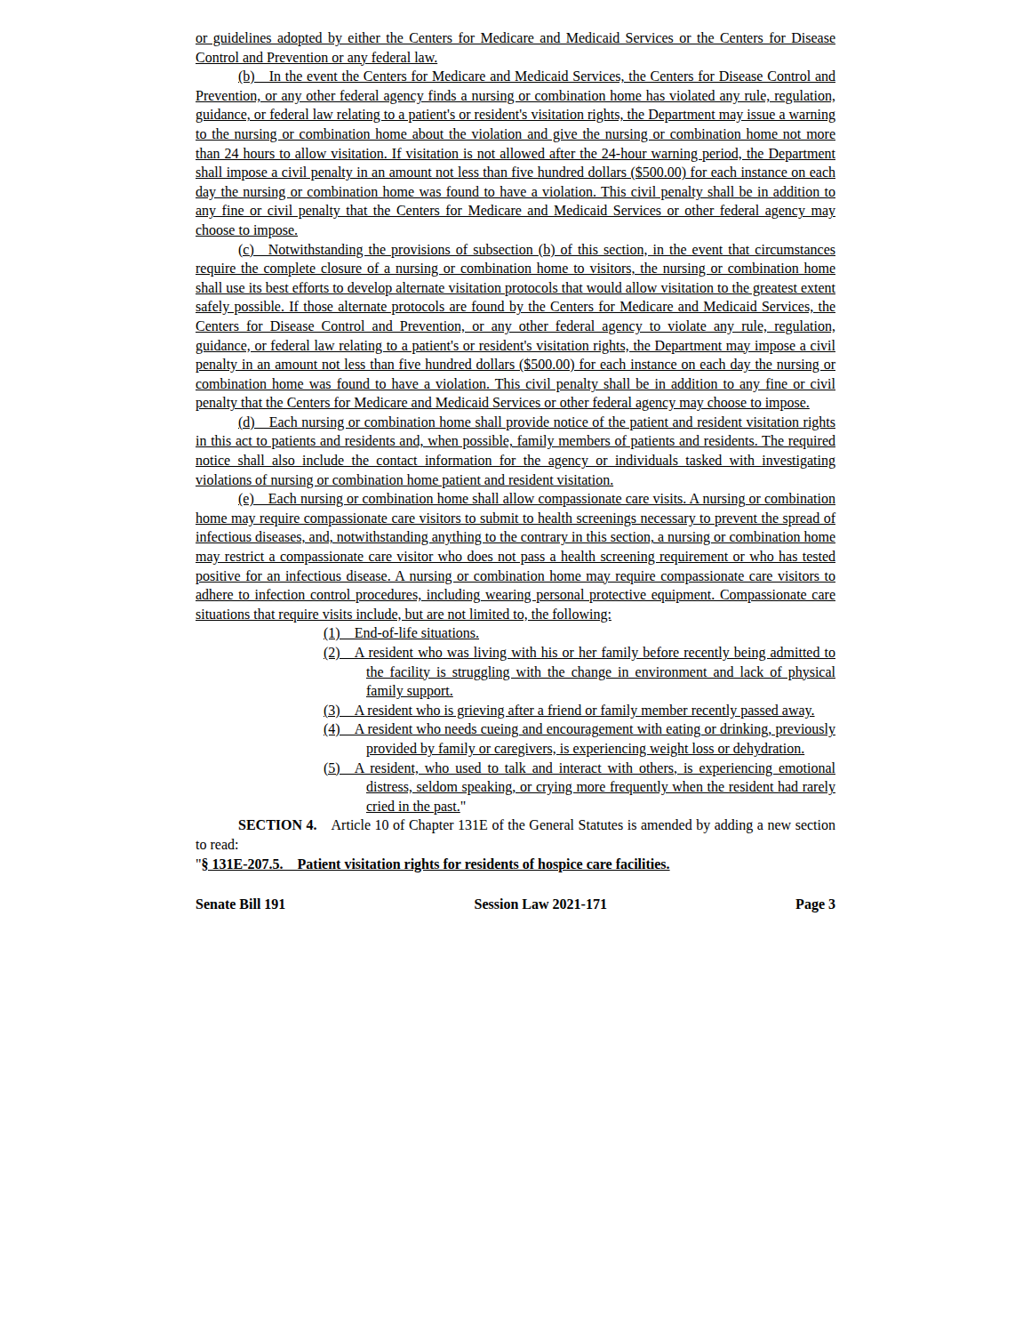or guidelines adopted by either the Centers for Medicare and Medicaid Services or the Centers for Disease Control and Prevention or any federal law.
(b) In the event the Centers for Medicare and Medicaid Services, the Centers for Disease Control and Prevention, or any other federal agency finds a nursing or combination home has violated any rule, regulation, guidance, or federal law relating to a patient's or resident's visitation rights, the Department may issue a warning to the nursing or combination home about the violation and give the nursing or combination home not more than 24 hours to allow visitation. If visitation is not allowed after the 24-hour warning period, the Department shall impose a civil penalty in an amount not less than five hundred dollars ($500.00) for each instance on each day the nursing or combination home was found to have a violation. This civil penalty shall be in addition to any fine or civil penalty that the Centers for Medicare and Medicaid Services or other federal agency may choose to impose.
(c) Notwithstanding the provisions of subsection (b) of this section, in the event that circumstances require the complete closure of a nursing or combination home to visitors, the nursing or combination home shall use its best efforts to develop alternate visitation protocols that would allow visitation to the greatest extent safely possible. If those alternate protocols are found by the Centers for Medicare and Medicaid Services, the Centers for Disease Control and Prevention, or any other federal agency to violate any rule, regulation, guidance, or federal law relating to a patient's or resident's visitation rights, the Department may impose a civil penalty in an amount not less than five hundred dollars ($500.00) for each instance on each day the nursing or combination home was found to have a violation. This civil penalty shall be in addition to any fine or civil penalty that the Centers for Medicare and Medicaid Services or other federal agency may choose to impose.
(d) Each nursing or combination home shall provide notice of the patient and resident visitation rights in this act to patients and residents and, when possible, family members of patients and residents. The required notice shall also include the contact information for the agency or individuals tasked with investigating violations of nursing or combination home patient and resident visitation.
(e) Each nursing or combination home shall allow compassionate care visits. A nursing or combination home may require compassionate care visitors to submit to health screenings necessary to prevent the spread of infectious diseases, and, notwithstanding anything to the contrary in this section, a nursing or combination home may restrict a compassionate care visitor who does not pass a health screening requirement or who has tested positive for an infectious disease. A nursing or combination home may require compassionate care visitors to adhere to infection control procedures, including wearing personal protective equipment. Compassionate care situations that require visits include, but are not limited to, the following:
(1) End-of-life situations.
(2) A resident who was living with his or her family before recently being admitted to the facility is struggling with the change in environment and lack of physical family support.
(3) A resident who is grieving after a friend or family member recently passed away.
(4) A resident who needs cueing and encouragement with eating or drinking, previously provided by family or caregivers, is experiencing weight loss or dehydration.
(5) A resident, who used to talk and interact with others, is experiencing emotional distress, seldom speaking, or crying more frequently when the resident had rarely cried in the past."
SECTION 4. Article 10 of Chapter 131E of the General Statutes is amended by adding a new section to read:
"§ 131E-207.5. Patient visitation rights for residents of hospice care facilities.
Senate Bill 191 Session Law 2021-171 Page 3